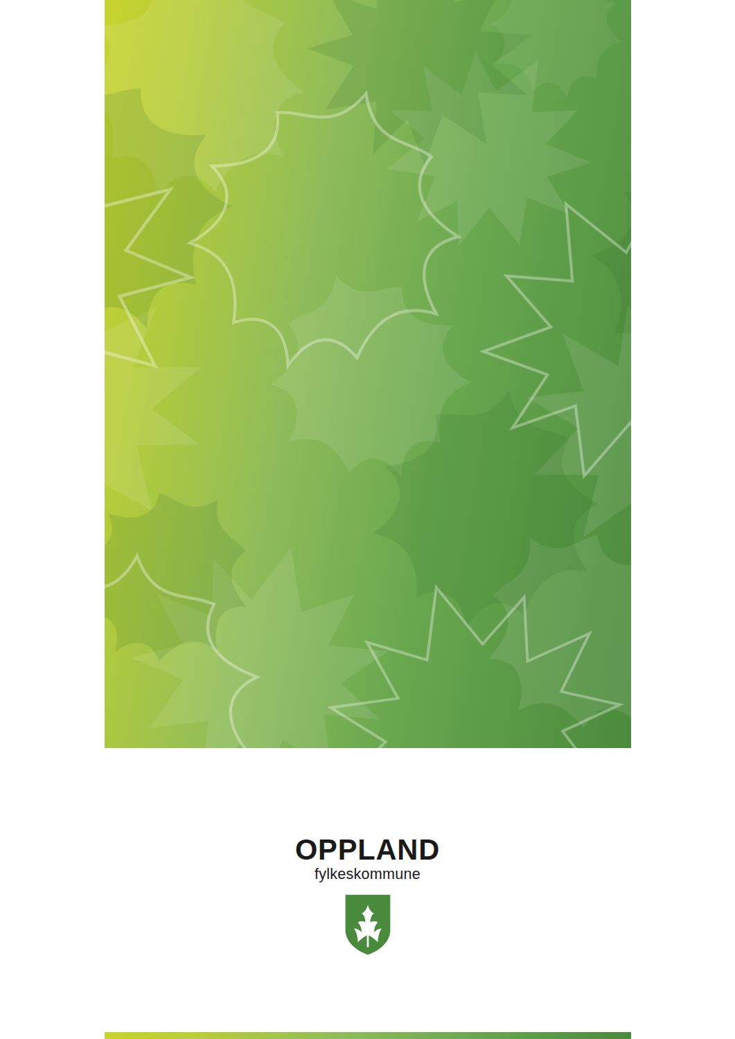OPPLAND fylkeskommune